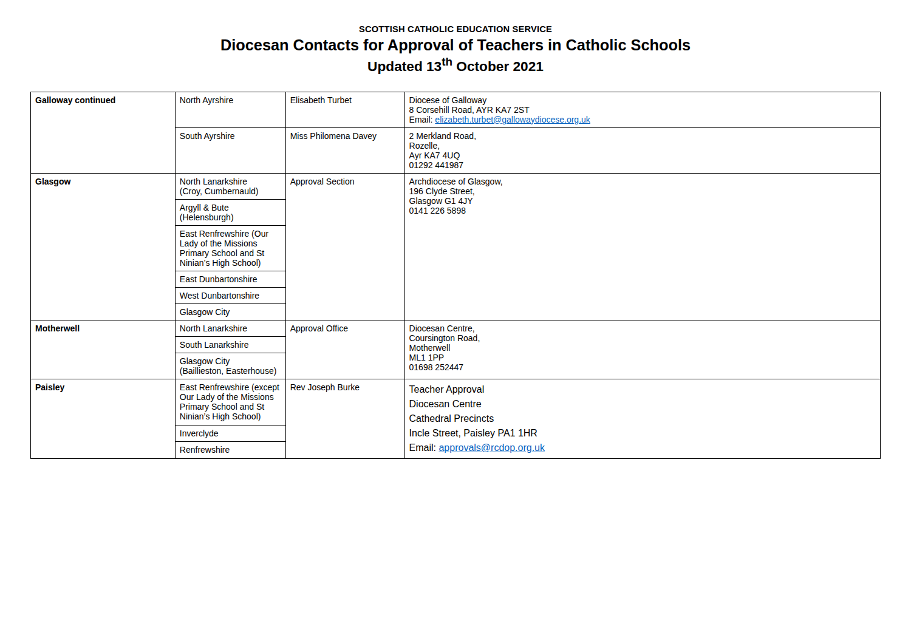SCOTTISH CATHOLIC EDUCATION SERVICE
Diocesan Contacts for Approval of Teachers in Catholic Schools
Updated 13th October 2021
| Galloway continued | North Ayrshire | Elisabeth Turbet | Diocese of Galloway 8 Corsehill Road, AYR KA7 2ST Email: elizabeth.turbet@gallowaydiocese.org.uk |
| South Ayrshire | Miss Philomena Davey | 2 Merkland Road, Rozelle, Ayr KA7 4UQ 01292 441987 |
| Glasgow | North Lanarkshire (Croy, Cumbernauld) | Approval Section | Archdiocese of Glasgow, 196 Clyde Street, Glasgow G1 4JY 0141 226 5898 |
| Argyll & Bute (Helensburgh) |
| East Renfrewshire (Our Lady of the Missions Primary School and St Ninian’s High School) |
| East Dunbartonshire |
| West Dunbartonshire |
| Glasgow City |
| Motherwell | North Lanarkshire | Approval Office | Diocesan Centre, Coursington Road, Motherwell ML1 1PP 01698 252447 |
| South Lanarkshire |
| Glasgow City (Baillieston, Easterhouse) |
| Paisley | East Renfrewshire (except Our Lady of the Missions Primary School and St Ninian’s High School) | Rev Joseph Burke | Teacher Approval Diocesan Centre Cathedral Precincts Incle Street, Paisley PA1 1HR Email: approvals@rcdop.org.uk |
| Inverclyde |
| Renfrewshire |